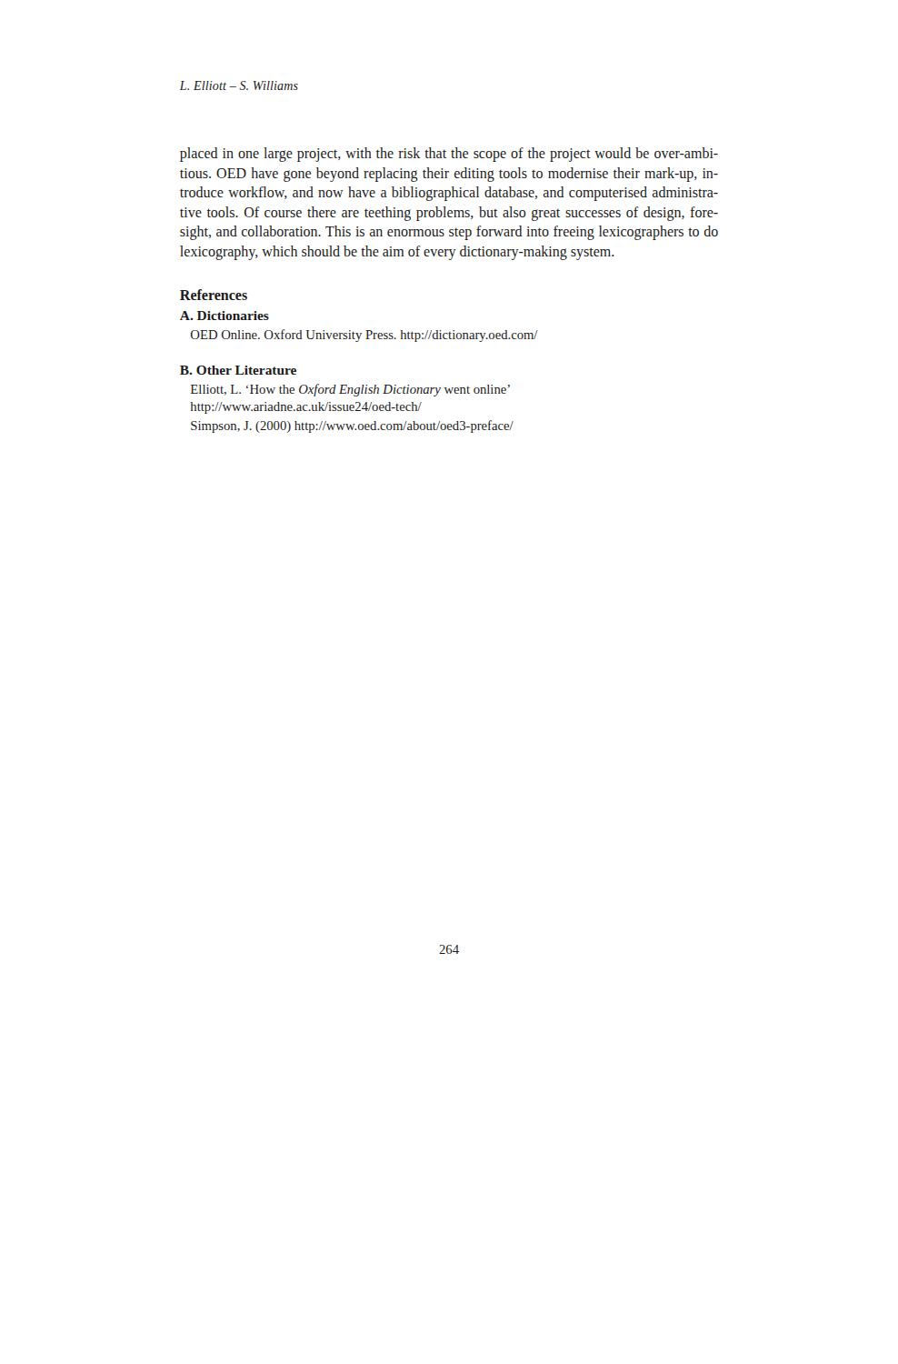L. Elliott – S. Williams
placed in one large project, with the risk that the scope of the project would be over-ambitious. OED have gone beyond replacing their editing tools to modernise their mark-up, introduce workflow, and now have a bibliographical database, and computerised administrative tools. Of course there are teething problems, but also great successes of design, foresight, and collaboration. This is an enormous step forward into freeing lexicographers to do lexicography, which should be the aim of every dictionary-making system.
References
A. Dictionaries
OED Online. Oxford University Press. http://dictionary.oed.com/
B. Other Literature
Elliott, L. ‘How the Oxford English Dictionary went online’ http://www.ariadne.ac.uk/issue24/oed-tech/
Simpson, J. (2000) http://www.oed.com/about/oed3-preface/
264